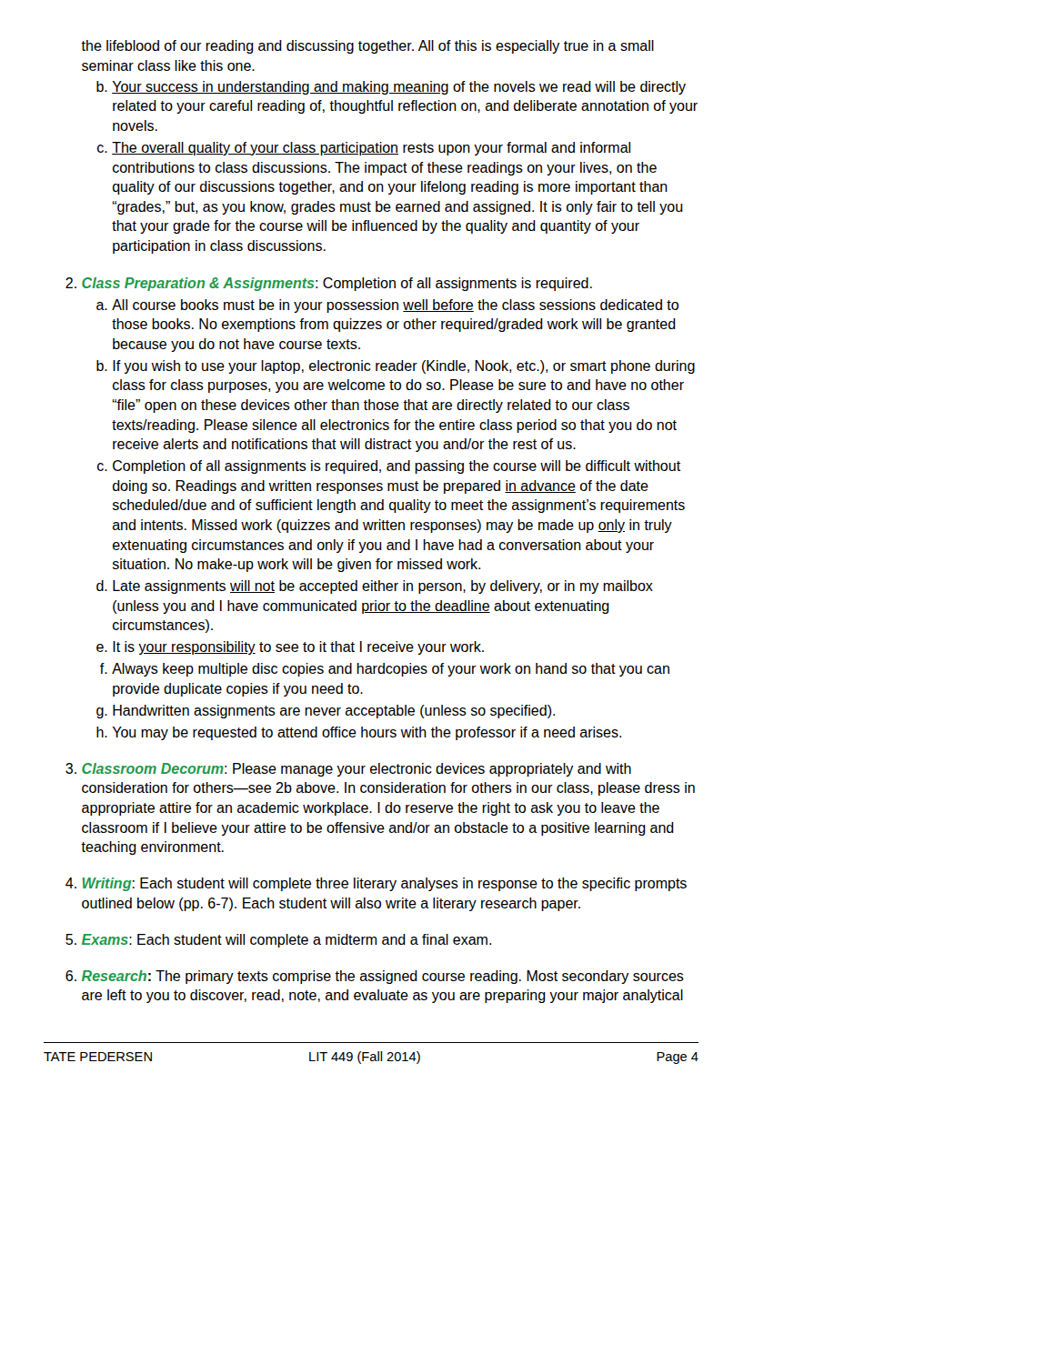the lifeblood of our reading and discussing together. All of this is especially true in a small seminar class like this one.
Your success in understanding and making meaning of the novels we read will be directly related to your careful reading of, thoughtful reflection on, and deliberate annotation of your novels.
The overall quality of your class participation rests upon your formal and informal contributions to class discussions. The impact of these readings on your lives, on the quality of our discussions together, and on your lifelong reading is more important than “grades,” but, as you know, grades must be earned and assigned. It is only fair to tell you that your grade for the course will be influenced by the quality and quantity of your participation in class discussions.
Class Preparation & Assignments: Completion of all assignments is required.
All course books must be in your possession well before the class sessions dedicated to those books. No exemptions from quizzes or other required/graded work will be granted because you do not have course texts.
If you wish to use your laptop, electronic reader (Kindle, Nook, etc.), or smart phone during class for class purposes, you are welcome to do so. Please be sure to and have no other “file” open on these devices other than those that are directly related to our class texts/reading. Please silence all electronics for the entire class period so that you do not receive alerts and notifications that will distract you and/or the rest of us.
Completion of all assignments is required, and passing the course will be difficult without doing so. Readings and written responses must be prepared in advance of the date scheduled/due and of sufficient length and quality to meet the assignment’s requirements and intents. Missed work (quizzes and written responses) may be made up only in truly extenuating circumstances and only if you and I have had a conversation about your situation. No make-up work will be given for missed work.
Late assignments will not be accepted either in person, by delivery, or in my mailbox (unless you and I have communicated prior to the deadline about extenuating circumstances).
It is your responsibility to see to it that I receive your work.
Always keep multiple disc copies and hardcopies of your work on hand so that you can provide duplicate copies if you need to.
Handwritten assignments are never acceptable (unless so specified).
You may be requested to attend office hours with the professor if a need arises.
Classroom Decorum: Please manage your electronic devices appropriately and with consideration for others—see 2b above. In consideration for others in our class, please dress in appropriate attire for an academic workplace. I do reserve the right to ask you to leave the classroom if I believe your attire to be offensive and/or an obstacle to a positive learning and teaching environment.
Writing: Each student will complete three literary analyses in response to the specific prompts outlined below (pp. 6-7). Each student will also write a literary research paper.
Exams: Each student will complete a midterm and a final exam.
Research: The primary texts comprise the assigned course reading. Most secondary sources are left to you to discover, read, note, and evaluate as you are preparing your major analytical
TATE PEDERSEN LIT 449 (Fall 2014) Page 4